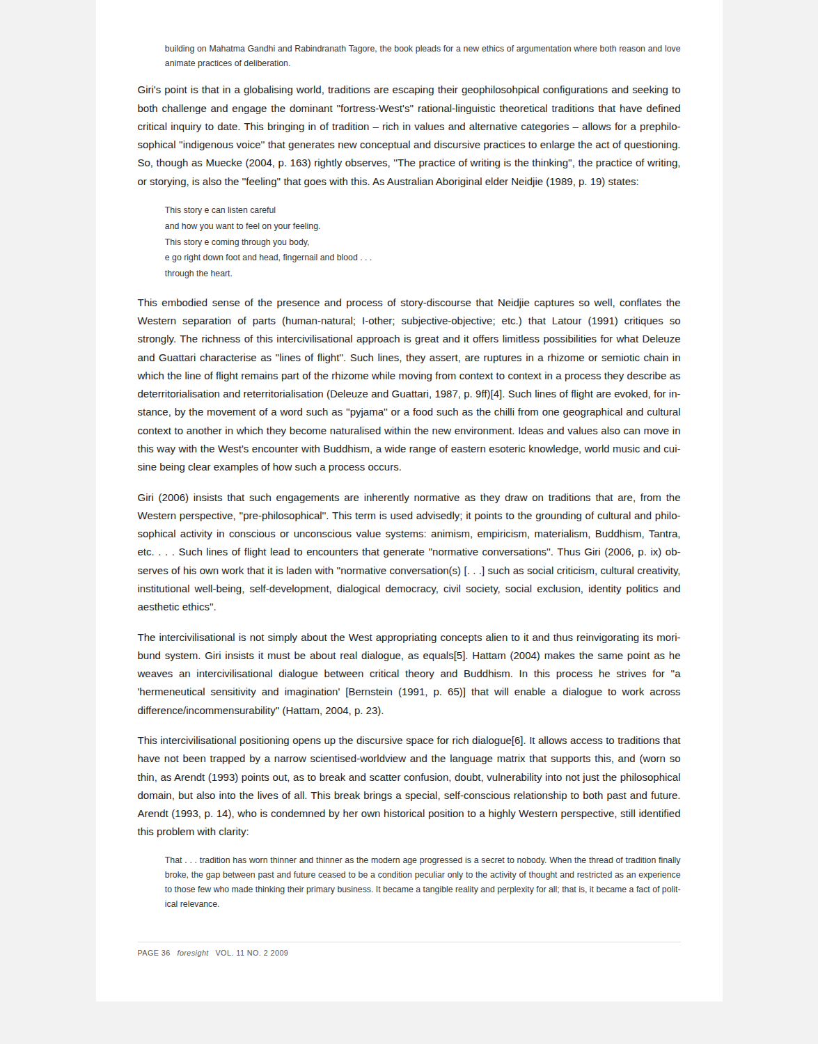building on Mahatma Gandhi and Rabindranath Tagore, the book pleads for a new ethics of argumentation where both reason and love animate practices of deliberation.
Giri's point is that in a globalising world, traditions are escaping their geophilosohpical configurations and seeking to both challenge and engage the dominant ''fortress-West's'' rational-linguistic theoretical traditions that have defined critical inquiry to date. This bringing in of tradition – rich in values and alternative categories – allows for a prephilosophical ''indigenous voice'' that generates new conceptual and discursive practices to enlarge the act of questioning. So, though as Muecke (2004, p. 163) rightly observes, ''The practice of writing is the thinking'', the practice of writing, or storying, is also the ''feeling'' that goes with this. As Australian Aboriginal elder Neidjie (1989, p. 19) states:
This story e can listen careful
and how you want to feel on your feeling.
This story e coming through you body,
e go right down foot and head, fingernail and blood . . .
through the heart.
This embodied sense of the presence and process of story-discourse that Neidjie captures so well, conflates the Western separation of parts (human-natural; I-other; subjective-objective; etc.) that Latour (1991) critiques so strongly. The richness of this intercivilisational approach is great and it offers limitless possibilities for what Deleuze and Guattari characterise as ''lines of flight''. Such lines, they assert, are ruptures in a rhizome or semiotic chain in which the line of flight remains part of the rhizome while moving from context to context in a process they describe as deterritorialisation and reterritorialisation (Deleuze and Guattari, 1987, p. 9ff)[4]. Such lines of flight are evoked, for instance, by the movement of a word such as ''pyjama'' or a food such as the chilli from one geographical and cultural context to another in which they become naturalised within the new environment. Ideas and values also can move in this way with the West's encounter with Buddhism, a wide range of eastern esoteric knowledge, world music and cuisine being clear examples of how such a process occurs.
Giri (2006) insists that such engagements are inherently normative as they draw on traditions that are, from the Western perspective, ''pre-philosophical''. This term is used advisedly; it points to the grounding of cultural and philosophical activity in conscious or unconscious value systems: animism, empiricism, materialism, Buddhism, Tantra, etc. . . . Such lines of flight lead to encounters that generate ''normative conversations''. Thus Giri (2006, p. ix) observes of his own work that it is laden with ''normative conversation(s) [. . .] such as social criticism, cultural creativity, institutional well-being, self-development, dialogical democracy, civil society, social exclusion, identity politics and aesthetic ethics''.
The intercivilisational is not simply about the West appropriating concepts alien to it and thus reinvigorating its moribund system. Giri insists it must be about real dialogue, as equals[5]. Hattam (2004) makes the same point as he weaves an intercivilisational dialogue between critical theory and Buddhism. In this process he strives for ''a 'hermeneutical sensitivity and imagination' [Bernstein (1991, p. 65)] that will enable a dialogue to work across difference/incommensurability'' (Hattam, 2004, p. 23).
This intercivilisational positioning opens up the discursive space for rich dialogue[6]. It allows access to traditions that have not been trapped by a narrow scientised-worldview and the language matrix that supports this, and (worn so thin, as Arendt (1993) points out, as to break and scatter confusion, doubt, vulnerability into not just the philosophical domain, but also into the lives of all. This break brings a special, self-conscious relationship to both past and future. Arendt (1993, p. 14), who is condemned by her own historical position to a highly Western perspective, still identified this problem with clarity:
That . . . tradition has worn thinner and thinner as the modern age progressed is a secret to nobody. When the thread of tradition finally broke, the gap between past and future ceased to be a condition peculiar only to the activity of thought and restricted as an experience to those few who made thinking their primary business. It became a tangible reality and perplexity for all; that is, it became a fact of political relevance.
PAGE 36 foresight VOL. 11 NO. 2 2009